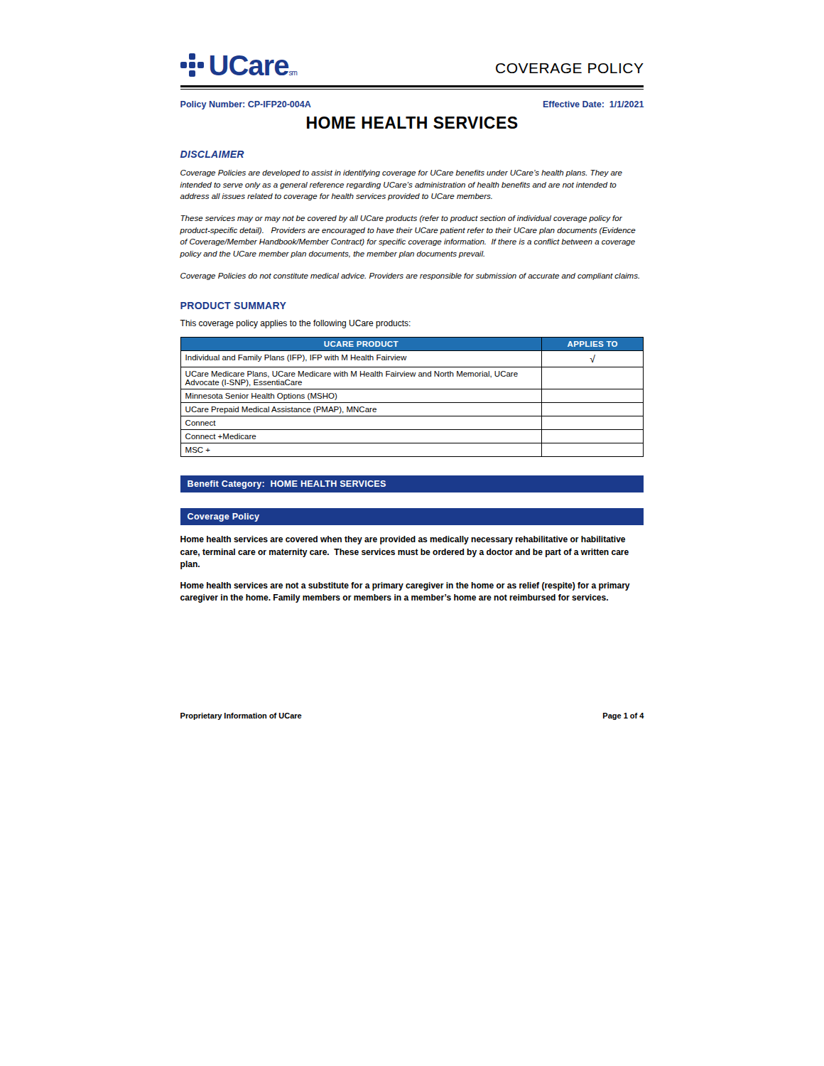UCaresm
COVERAGE POLICY
Policy Number: CP-IFP20-004A
Effective Date: 1/1/2021
HOME HEALTH SERVICES
DISCLAIMER
Coverage Policies are developed to assist in identifying coverage for UCare benefits under UCare’s health plans. They are intended to serve only as a general reference regarding UCare’s administration of health benefits and are not intended to address all issues related to coverage for health services provided to UCare members.
These services may or may not be covered by all UCare products (refer to product section of individual coverage policy for product-specific detail). Providers are encouraged to have their UCare patient refer to their UCare plan documents (Evidence of Coverage/Member Handbook/Member Contract) for specific coverage information. If there is a conflict between a coverage policy and the UCare member plan documents, the member plan documents prevail.
Coverage Policies do not constitute medical advice. Providers are responsible for submission of accurate and compliant claims.
PRODUCT SUMMARY
This coverage policy applies to the following UCare products:
| UCARE PRODUCT | APPLIES TO |
| --- | --- |
| Individual and Family Plans (IFP), IFP with M Health Fairview | √ |
| UCare Medicare Plans, UCare Medicare with M Health Fairview and North Memorial, UCare Advocate (I-SNP), EssentiaCare | |
| Minnesota Senior Health Options (MSHO) | |
| UCare Prepaid Medical Assistance (PMAP), MNCare | |
| Connect | |
| Connect +Medicare | |
| MSC + | |
Benefit Category: HOME HEALTH SERVICES
Coverage Policy
Home health services are covered when they are provided as medically necessary rehabilitative or habilitative care, terminal care or maternity care. These services must be ordered by a doctor and be part of a written care plan.
Home health services are not a substitute for a primary caregiver in the home or as relief (respite) for a primary caregiver in the home. Family members or members in a member’s home are not reimbursed for services.
Proprietary Information of UCare
Page 1 of 4